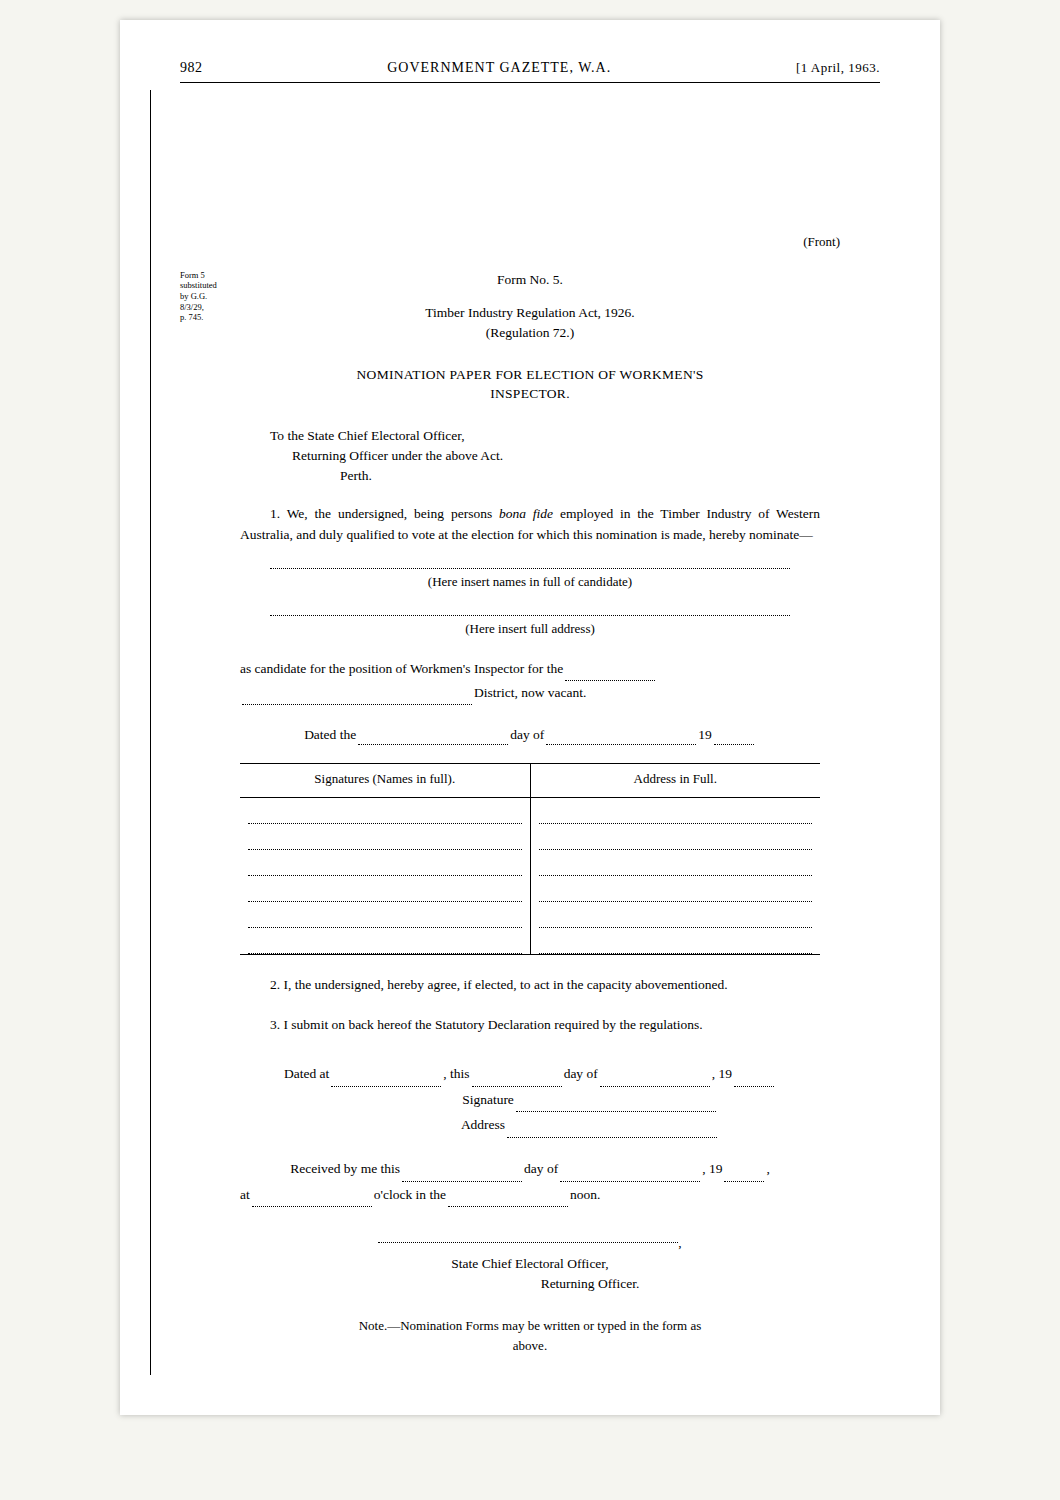982
GOVERNMENT GAZETTE, W.A.
[1 April, 1963.
(Front)
Form 5
substituted
by G.G.
8/3/29,
p. 745.
Form No. 5.
Timber Industry Regulation Act, 1926.
(Regulation 72.)
NOMINATION PAPER FOR ELECTION OF WORKMEN'S
INSPECTOR.
To the State Chief Electoral Officer,
Returning Officer under the above Act.
Perth.
1. We, the undersigned, being persons bona fide employed in the Timber Industry of Western Australia, and duly qualified to vote at the election for which this nomination is made, hereby nominate—
(Here insert names in full of candidate)
(Here insert full address)
as candidate for the position of Workmen's Inspector for the
District, now vacant.
Dated the day of 19
| Signatures (Names in full). | Address in Full. |
| --- | --- |
2. I, the undersigned, hereby agree, if elected, to act in the capacity abovementioned.
3. I submit on back hereof the Statutory Declaration required by the regulations.
Dated at , this day of , 19
Signature
Address
Received by me this day of , 19 ,
at o'clock in the noon.
,
State Chief Electoral Officer,
Returning Officer.
Note.—Nomination Forms may be written or typed in the form as
above.